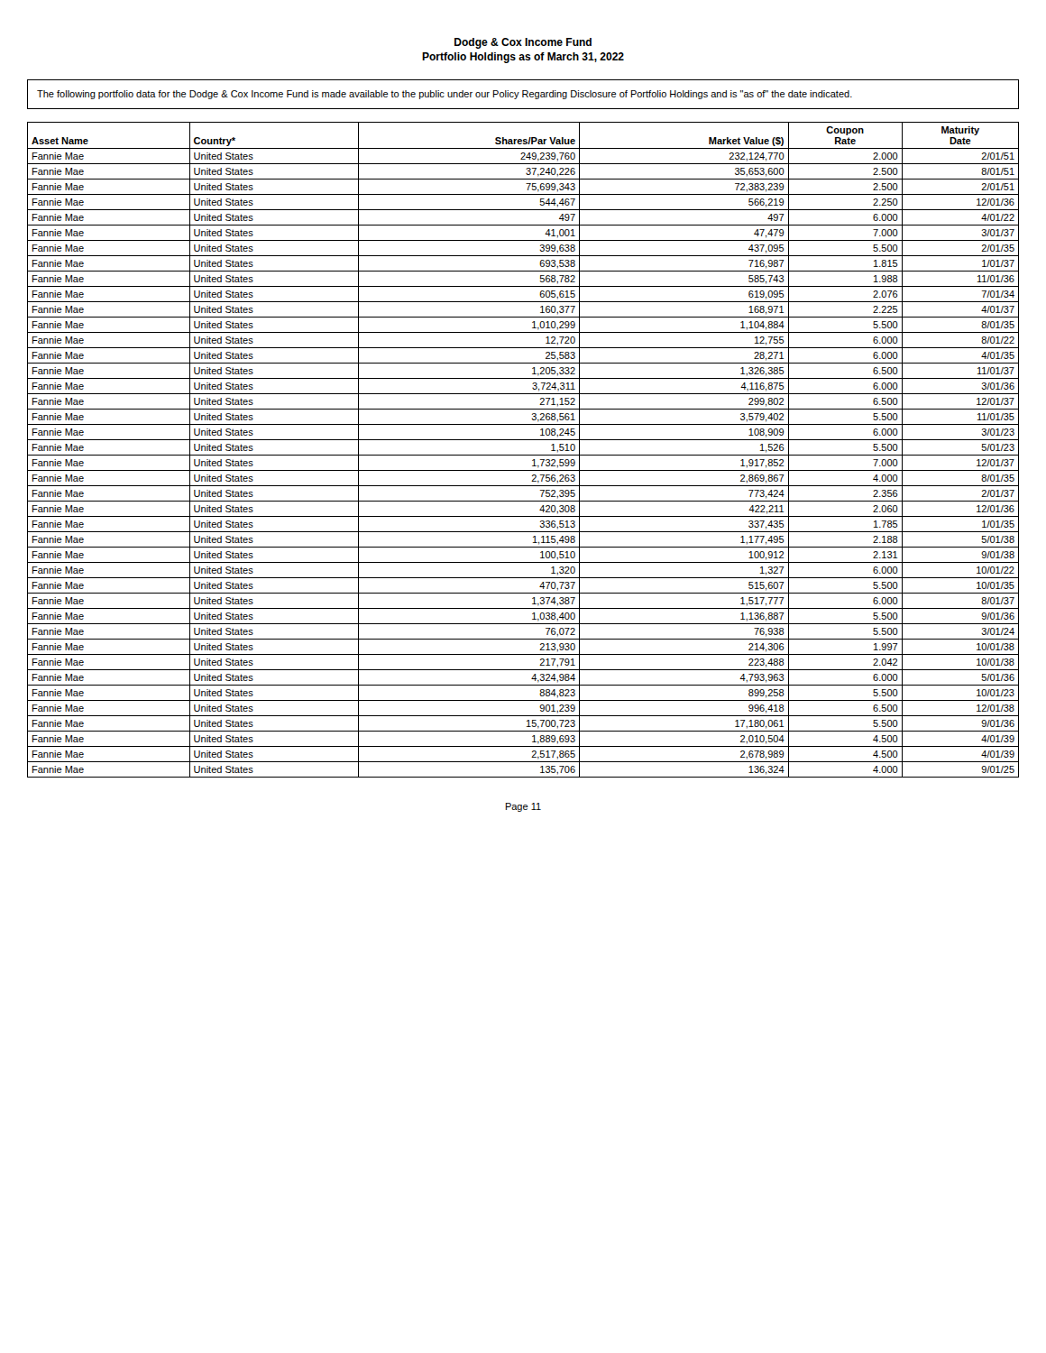Dodge & Cox Income Fund
Portfolio Holdings as of March 31, 2022
The following portfolio data for the Dodge & Cox Income Fund is made available to the public under our Policy Regarding Disclosure of Portfolio Holdings and is "as of" the date indicated.
| Asset Name | Country* | Shares/Par Value | Market Value ($) | Coupon Rate | Maturity Date |
| --- | --- | --- | --- | --- | --- |
| Fannie Mae | United States | 249,239,760 | 232,124,770 | 2.000 | 2/01/51 |
| Fannie Mae | United States | 37,240,226 | 35,653,600 | 2.500 | 8/01/51 |
| Fannie Mae | United States | 75,699,343 | 72,383,239 | 2.500 | 2/01/51 |
| Fannie Mae | United States | 544,467 | 566,219 | 2.250 | 12/01/36 |
| Fannie Mae | United States | 497 | 497 | 6.000 | 4/01/22 |
| Fannie Mae | United States | 41,001 | 47,479 | 7.000 | 3/01/37 |
| Fannie Mae | United States | 399,638 | 437,095 | 5.500 | 2/01/35 |
| Fannie Mae | United States | 693,538 | 716,987 | 1.815 | 1/01/37 |
| Fannie Mae | United States | 568,782 | 585,743 | 1.988 | 11/01/36 |
| Fannie Mae | United States | 605,615 | 619,095 | 2.076 | 7/01/34 |
| Fannie Mae | United States | 160,377 | 168,971 | 2.225 | 4/01/37 |
| Fannie Mae | United States | 1,010,299 | 1,104,884 | 5.500 | 8/01/35 |
| Fannie Mae | United States | 12,720 | 12,755 | 6.000 | 8/01/22 |
| Fannie Mae | United States | 25,583 | 28,271 | 6.000 | 4/01/35 |
| Fannie Mae | United States | 1,205,332 | 1,326,385 | 6.500 | 11/01/37 |
| Fannie Mae | United States | 3,724,311 | 4,116,875 | 6.000 | 3/01/36 |
| Fannie Mae | United States | 271,152 | 299,802 | 6.500 | 12/01/37 |
| Fannie Mae | United States | 3,268,561 | 3,579,402 | 5.500 | 11/01/35 |
| Fannie Mae | United States | 108,245 | 108,909 | 6.000 | 3/01/23 |
| Fannie Mae | United States | 1,510 | 1,526 | 5.500 | 5/01/23 |
| Fannie Mae | United States | 1,732,599 | 1,917,852 | 7.000 | 12/01/37 |
| Fannie Mae | United States | 2,756,263 | 2,869,867 | 4.000 | 8/01/35 |
| Fannie Mae | United States | 752,395 | 773,424 | 2.356 | 2/01/37 |
| Fannie Mae | United States | 420,308 | 422,211 | 2.060 | 12/01/36 |
| Fannie Mae | United States | 336,513 | 337,435 | 1.785 | 1/01/35 |
| Fannie Mae | United States | 1,115,498 | 1,177,495 | 2.188 | 5/01/38 |
| Fannie Mae | United States | 100,510 | 100,912 | 2.131 | 9/01/38 |
| Fannie Mae | United States | 1,320 | 1,327 | 6.000 | 10/01/22 |
| Fannie Mae | United States | 470,737 | 515,607 | 5.500 | 10/01/35 |
| Fannie Mae | United States | 1,374,387 | 1,517,777 | 6.000 | 8/01/37 |
| Fannie Mae | United States | 1,038,400 | 1,136,887 | 5.500 | 9/01/36 |
| Fannie Mae | United States | 76,072 | 76,938 | 5.500 | 3/01/24 |
| Fannie Mae | United States | 213,930 | 214,306 | 1.997 | 10/01/38 |
| Fannie Mae | United States | 217,791 | 223,488 | 2.042 | 10/01/38 |
| Fannie Mae | United States | 4,324,984 | 4,793,963 | 6.000 | 5/01/36 |
| Fannie Mae | United States | 884,823 | 899,258 | 5.500 | 10/01/23 |
| Fannie Mae | United States | 901,239 | 996,418 | 6.500 | 12/01/38 |
| Fannie Mae | United States | 15,700,723 | 17,180,061 | 5.500 | 9/01/36 |
| Fannie Mae | United States | 1,889,693 | 2,010,504 | 4.500 | 4/01/39 |
| Fannie Mae | United States | 2,517,865 | 2,678,989 | 4.500 | 4/01/39 |
| Fannie Mae | United States | 135,706 | 136,324 | 4.000 | 9/01/25 |
Page 11